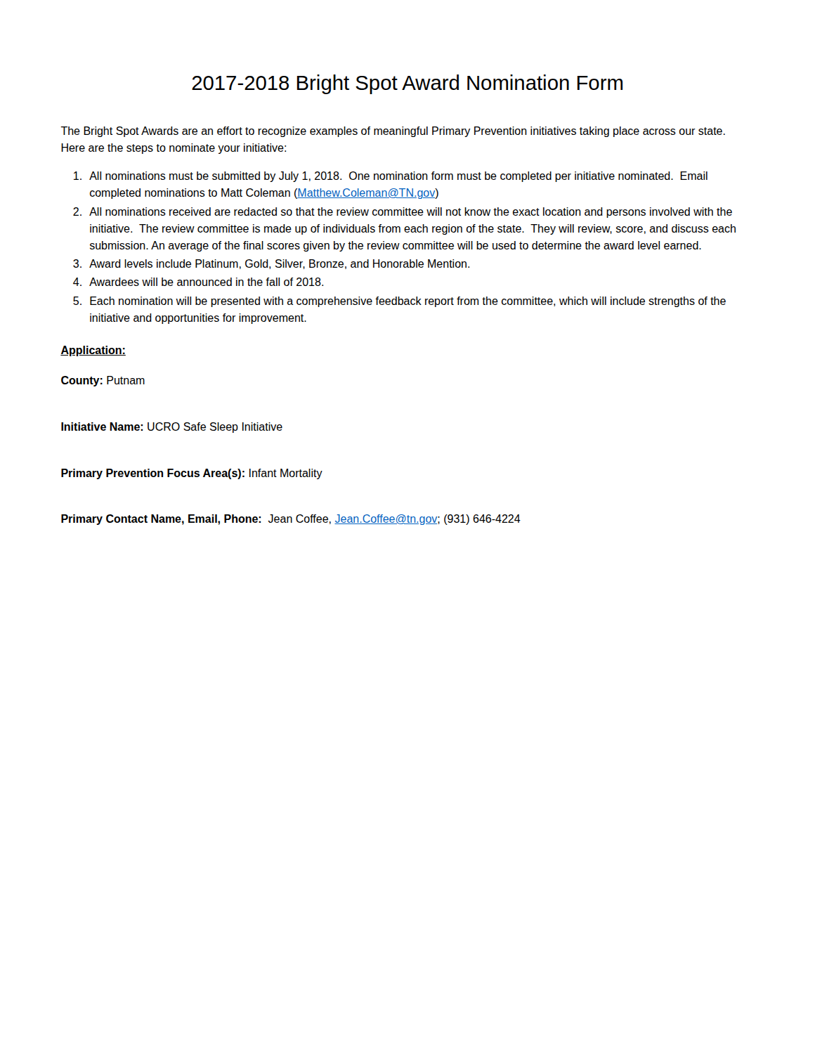2017-2018 Bright Spot Award Nomination Form
The Bright Spot Awards are an effort to recognize examples of meaningful Primary Prevention initiatives taking place across our state. Here are the steps to nominate your initiative:
All nominations must be submitted by July 1, 2018. One nomination form must be completed per initiative nominated. Email completed nominations to Matt Coleman (Matthew.Coleman@TN.gov)
All nominations received are redacted so that the review committee will not know the exact location and persons involved with the initiative. The review committee is made up of individuals from each region of the state. They will review, score, and discuss each submission. An average of the final scores given by the review committee will be used to determine the award level earned.
Award levels include Platinum, Gold, Silver, Bronze, and Honorable Mention.
Awardees will be announced in the fall of 2018.
Each nomination will be presented with a comprehensive feedback report from the committee, which will include strengths of the initiative and opportunities for improvement.
Application:
County: Putnam
Initiative Name: UCRO Safe Sleep Initiative
Primary Prevention Focus Area(s): Infant Mortality
Primary Contact Name, Email, Phone: Jean Coffee, Jean.Coffee@tn.gov; (931) 646-4224